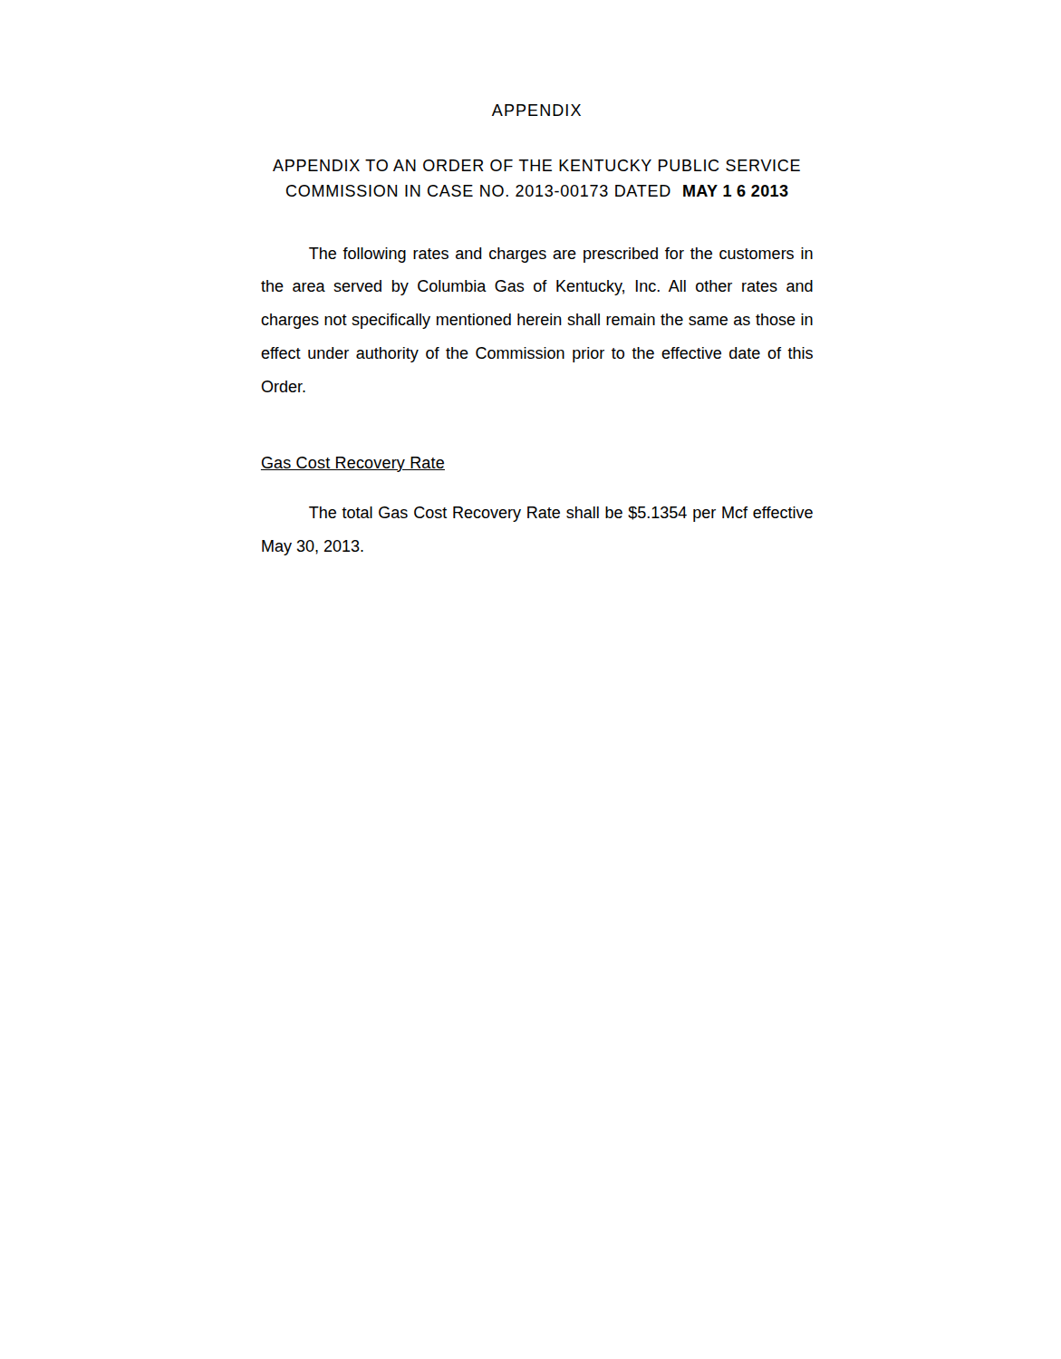APPENDIX
APPENDIX TO AN ORDER OF THE KENTUCKY PUBLIC SERVICE COMMISSION IN CASE NO. 2013-00173 DATED MAY 1 6 2013
The following rates and charges are prescribed for the customers in the area served by Columbia Gas of Kentucky, Inc. All other rates and charges not specifically mentioned herein shall remain the same as those in effect under authority of the Commission prior to the effective date of this Order.
Gas Cost Recovery Rate
The total Gas Cost Recovery Rate shall be $5.1354 per Mcf effective May 30, 2013.